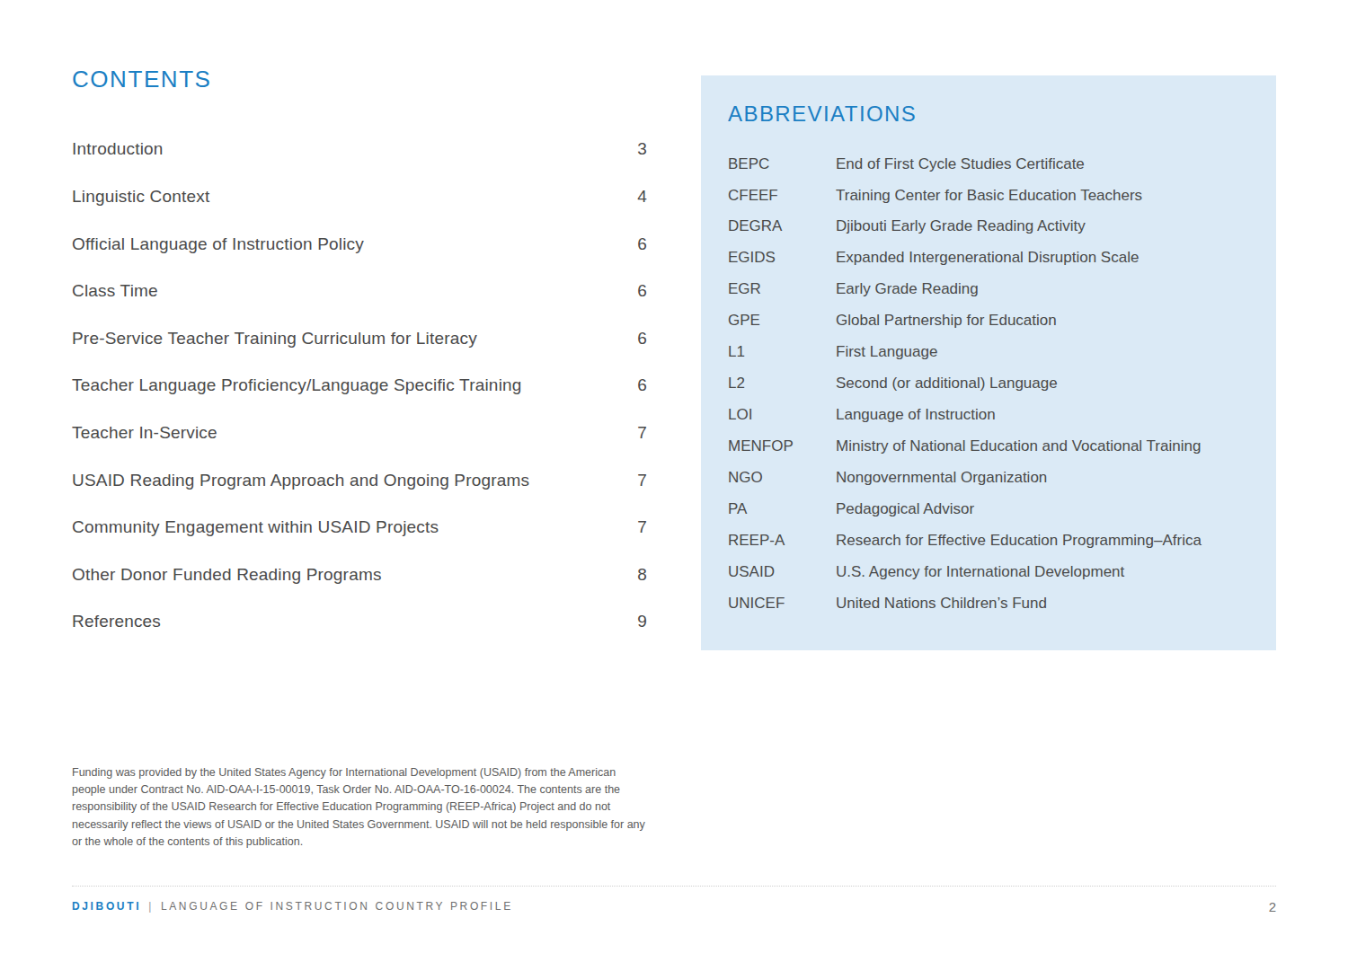CONTENTS
Introduction 3
Linguistic Context 4
Official Language of Instruction Policy 6
Class Time 6
Pre-Service Teacher Training Curriculum for Literacy 6
Teacher Language Proficiency/Language Specific Training 6
Teacher In-Service 7
USAID Reading Program Approach and Ongoing Programs 7
Community Engagement within USAID Projects 7
Other Donor Funded Reading Programs 8
References 9
ABBREVIATIONS
| BEPC | End of First Cycle Studies Certificate |
| CFEEF | Training Center for Basic Education Teachers |
| DEGRA | Djibouti Early Grade Reading Activity |
| EGIDS | Expanded Intergenerational Disruption Scale |
| EGR | Early Grade Reading |
| GPE | Global Partnership for Education |
| L1 | First Language |
| L2 | Second (or additional) Language |
| LOI | Language of Instruction |
| MENFOP | Ministry of National Education and Vocational Training |
| NGO | Nongovernmental Organization |
| PA | Pedagogical Advisor |
| REEP-A | Research for Effective Education Programming–Africa |
| USAID | U.S. Agency for International Development |
| UNICEF | United Nations Children’s Fund |
Funding was provided by the United States Agency for International Development (USAID) from the American people under Contract No. AID-OAA-I-15-00019, Task Order No. AID-OAA-TO-16-00024. The contents are the responsibility of the USAID Research for Effective Education Programming (REEP-Africa) Project and do not necessarily reflect the views of USAID or the United States Government. USAID will not be held responsible for any or the whole of the contents of this publication.
DJIBOUTI|LANGUAGE OF INSTRUCTION COUNTRY PROFILE
2